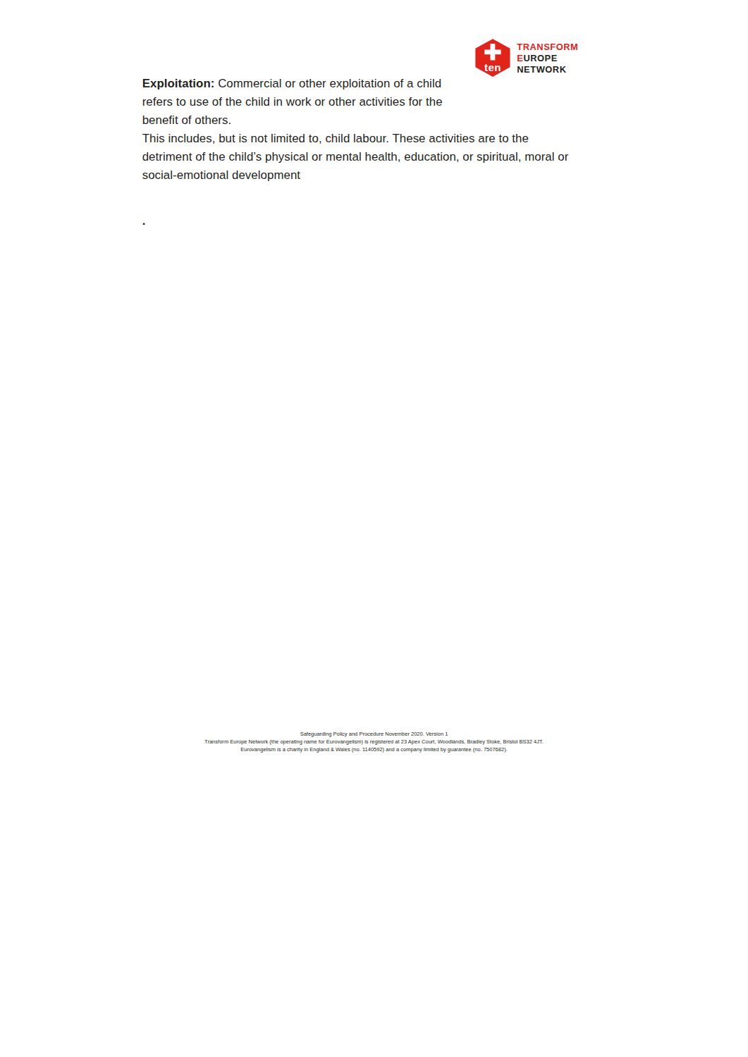ten TRANSFORM EUROPE NETWORK
Exploitation: Commercial or other exploitation of a child refers to use of the child in work or other activities for the benefit of others.
This includes, but is not limited to, child labour. These activities are to the detriment of the child’s physical or mental health, education, or spiritual, moral or social-emotional development
.
Safeguarding Policy and Procedure November 2020. Version 1
Transform Europe Network (the operating name for Eurovangelism) is registered at 23 Apex Court, Woodlands, Bradley Stoke, Bristol BS32 4JT.
Eurovangelism is a charity in England & Wales (no. 1140592) and a company limited by guarantee (no. 7507682).